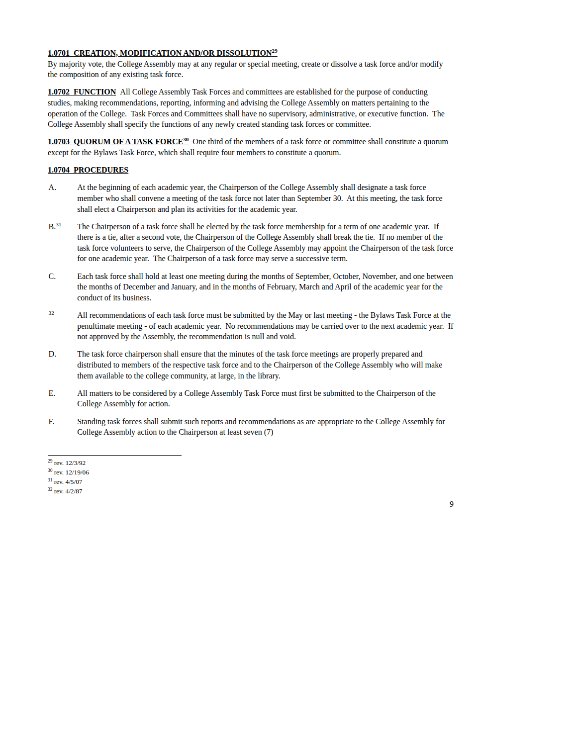1.0701 CREATION, MODIFICATION AND/OR DISSOLUTION29
By majority vote, the College Assembly may at any regular or special meeting, create or dissolve a task force and/or modify the composition of any existing task force.
1.0702 FUNCTION All College Assembly Task Forces and committees are established for the purpose of conducting studies, making recommendations, reporting, informing and advising the College Assembly on matters pertaining to the operation of the College. Task Forces and Committees shall have no supervisory, administrative, or executive function. The College Assembly shall specify the functions of any newly created standing task forces or committee.
1.0703 QUORUM OF A TASK FORCE30 One third of the members of a task force or committee shall constitute a quorum except for the Bylaws Task Force, which shall require four members to constitute a quorum.
1.0704 PROCEDURES
A.
At the beginning of each academic year, the Chairperson of the College Assembly shall designate a task force member who shall convene a meeting of the task force not later than September 30. At this meeting, the task force shall elect a Chairperson and plan its activities for the academic year.
B.31
The Chairperson of a task force shall be elected by the task force membership for a term of one academic year. If there is a tie, after a second vote, the Chairperson of the College Assembly shall break the tie. If no member of the task force volunteers to serve, the Chairperson of the College Assembly may appoint the Chairperson of the task force for one academic year. The Chairperson of a task force may serve a successive term.
C.
Each task force shall hold at least one meeting during the months of September, October, November, and one between the months of December and January, and in the months of February, March and April of the academic year for the conduct of its business.
32
All recommendations of each task force must be submitted by the May or last meeting - the Bylaws Task Force at the penultimate meeting - of each academic year. No recommendations may be carried over to the next academic year. If not approved by the Assembly, the recommendation is null and void.
D.
The task force chairperson shall ensure that the minutes of the task force meetings are properly prepared and distributed to members of the respective task force and to the Chairperson of the College Assembly who will make them available to the college community, at large, in the library.
E.
All matters to be considered by a College Assembly Task Force must first be submitted to the Chairperson of the College Assembly for action.
F.
Standing task forces shall submit such reports and recommendations as are appropriate to the College Assembly for College Assembly action to the Chairperson at least seven (7)
29 rev. 12/3/92
30 rev. 12/19/06
31 rev. 4/5/07
32 rev. 4/2/87
9